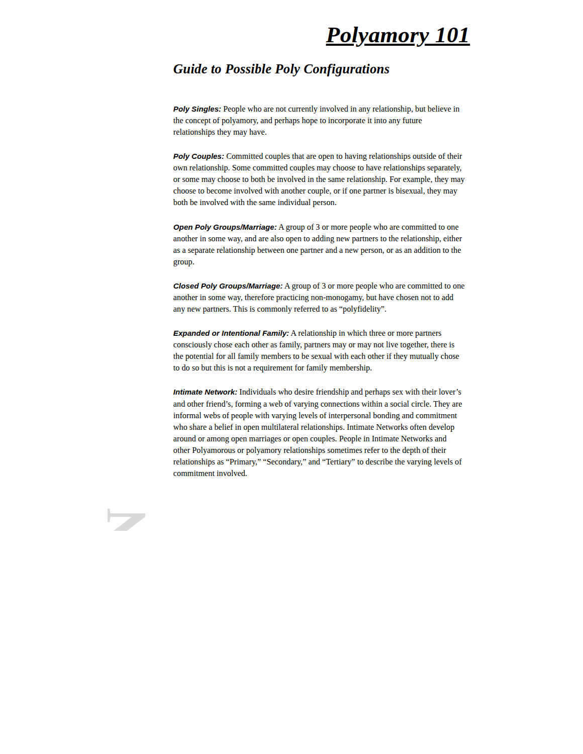POLY LEXICON
Polyamory 101
Guide to Possible Poly Configurations
Poly Singles: People who are not currently involved in any relationship, but believe in the concept of polyamory, and perhaps hope to incorporate it into any future relationships they may have.
Poly Couples: Committed couples that are open to having relationships outside of their own relationship. Some committed couples may choose to have relationships separately, or some may choose to both be involved in the same relationship. For example, they may choose to become involved with another couple, or if one partner is bisexual, they may both be involved with the same individual person.
Open Poly Groups/Marriage: A group of 3 or more people who are committed to one another in some way, and are also open to adding new partners to the relationship, either as a separate relationship between one partner and a new person, or as an addition to the group.
Closed Poly Groups/Marriage: A group of 3 or more people who are committed to one another in some way, therefore practicing non-monogamy, but have chosen not to add any new partners. This is commonly referred to as “polyfidelity”.
Expanded or Intentional Family: A relationship in which three or more partners consciously chose each other as family, partners may or may not live together, there is the potential for all family members to be sexual with each other if they mutually chose to do so but this is not a requirement for family membership.
Intimate Network: Individuals who desire friendship and perhaps sex with their lover’s and other friend’s, forming a web of varying connections within a social circle. They are informal webs of people with varying levels of interpersonal bonding and commitment who share a belief in open multilateral relationships. Intimate Networks often develop around or among open marriages or open couples. People in Intimate Networks and other Polyamorous or polyamory relationships sometimes refer to the depth of their relationships as “Primary,” “Secondary,” and “Tertiary” to describe the varying levels of commitment involved.